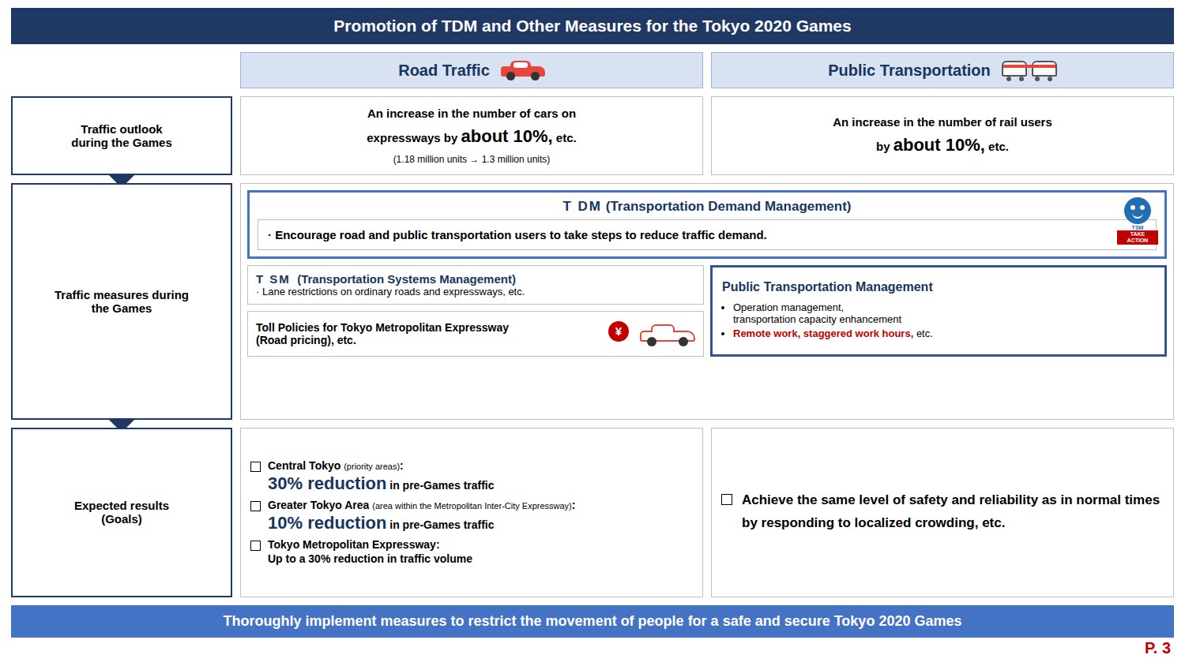Promotion of TDM and Other Measures for the Tokyo 2020 Games
Road Traffic
Public Transportation
Traffic outlook
during the Games
An increase in the number of cars on
expressways by about 10%, etc.
(1.18 million units → 1.3 million units)
An increase in the number of rail users
by about 10%, etc.
Traffic measures during
the Games
TSM
TAKE
ACTION
T DM (Transportation Demand Management)
· Encourage road and public transportation users to take steps to reduce traffic demand.
T SM (Transportation Systems Management)
· Lane restrictions on ordinary roads and expressways, etc.
Toll Policies for Tokyo Metropolitan Expressway
(Road pricing), etc.
¥
Public Transportation Management
Operation management,
transportation capacity enhancement
Remote work, staggered work hours, etc.
Expected results
(Goals)
Central Tokyo (priority areas): 30% reduction in pre-Games traffic
Greater Tokyo Area (area within the Metropolitan Inter-City Expressway): 10% reduction in pre-Games traffic
Tokyo Metropolitan Expressway: Up to a 30% reduction in traffic volume
Achieve the same level of safety and reliability as in normal times by responding to localized crowding, etc.
Thoroughly implement measures to restrict the movement of people for a safe and secure Tokyo 2020 Games
P. 3